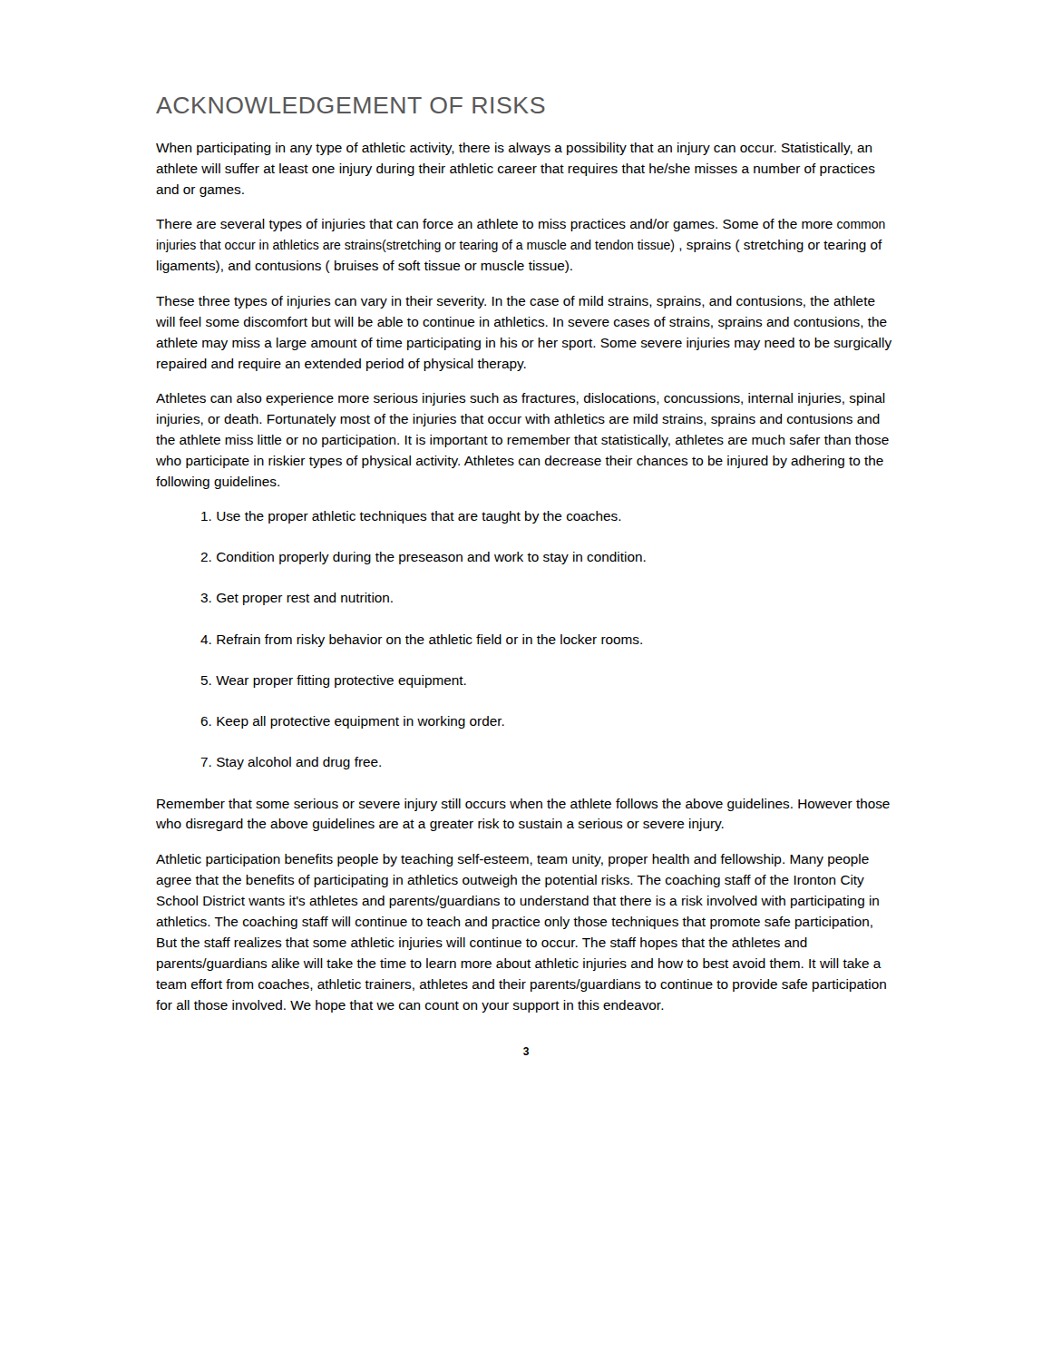ACKNOWLEDGEMENT OF RISKS
When participating in any type of athletic activity, there is always a possibility that an injury can occur. Statistically, an athlete will suffer at least one injury during their athletic career that requires that he/she misses a number of practices and or games.
There are several types of injuries that can force an athlete to miss practices and/or games. Some of the more common injuries that occur in athletics are strains(stretching or tearing of a muscle and tendon tissue) , sprains ( stretching or tearing of ligaments), and contusions ( bruises of soft tissue or muscle tissue).
These three types of injuries can vary in their severity. In the case of mild strains, sprains, and contusions, the athlete will feel some discomfort but will be able to continue in athletics. In severe cases of strains, sprains and contusions, the athlete may miss a large amount of time participating in his or her sport. Some severe injuries may need to be surgically repaired and require an extended period of physical therapy.
Athletes can also experience more serious injuries such as fractures, dislocations, concussions, internal injuries, spinal injuries, or death. Fortunately most of the injuries that occur with athletics are mild strains, sprains and contusions and the athlete miss little or no participation. It is important to remember that statistically, athletes are much safer than those who participate in riskier types of physical activity. Athletes can decrease their chances to be injured by adhering to the following guidelines.
Use the proper athletic techniques that are taught by the coaches.
Condition properly during the preseason and work to stay in condition.
Get proper rest and nutrition.
Refrain from risky behavior on the athletic field or in the locker rooms.
Wear proper fitting protective equipment.
Keep all protective equipment in working order.
Stay alcohol and drug free.
Remember that some serious or severe injury still occurs when the athlete follows the above guidelines. However those who disregard the above guidelines are at a greater risk to sustain a serious or severe injury.
Athletic participation benefits people by teaching self-esteem, team unity, proper health and fellowship. Many people agree that the benefits of participating in athletics outweigh the potential risks. The coaching staff of the Ironton City School District wants it's athletes and parents/guardians to understand that there is a risk involved with participating in athletics. The coaching staff will continue to teach and practice only those techniques that promote safe participation, But the staff realizes that some athletic injuries will continue to occur. The staff hopes that the athletes and parents/guardians alike will take the time to learn more about athletic injuries and how to best avoid them. It will take a team effort from coaches, athletic trainers, athletes and their parents/guardians to continue to provide safe participation for all those involved. We hope that we can count on your support in this endeavor.
3